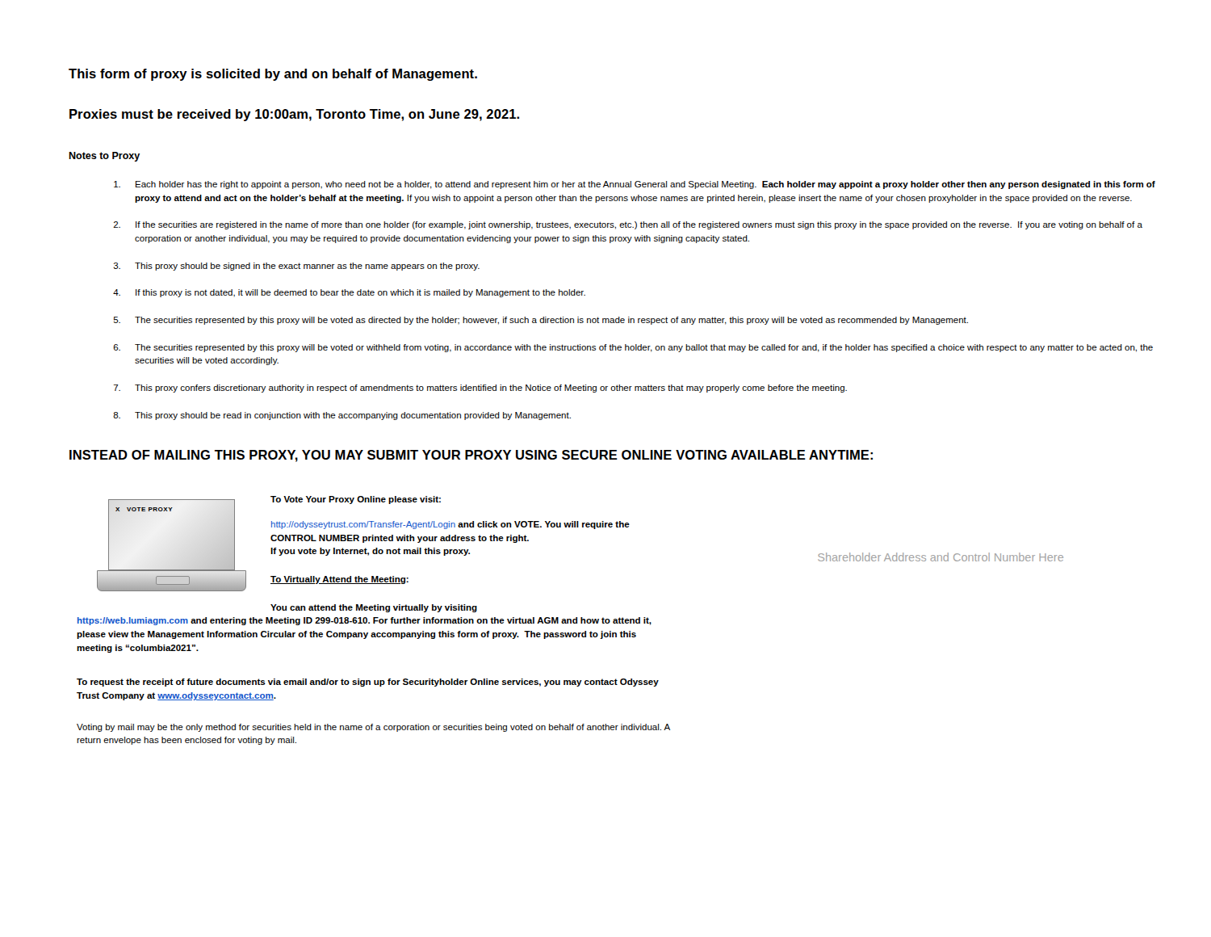This form of proxy is solicited by and on behalf of Management.
Proxies must be received by 10:00am, Toronto Time, on June 29, 2021.
Notes to Proxy
Each holder has the right to appoint a person, who need not be a holder, to attend and represent him or her at the Annual General and Special Meeting. Each holder may appoint a proxy holder other then any person designated in this form of proxy to attend and act on the holder’s behalf at the meeting. If you wish to appoint a person other than the persons whose names are printed herein, please insert the name of your chosen proxyholder in the space provided on the reverse.
If the securities are registered in the name of more than one holder (for example, joint ownership, trustees, executors, etc.) then all of the registered owners must sign this proxy in the space provided on the reverse. If you are voting on behalf of a corporation or another individual, you may be required to provide documentation evidencing your power to sign this proxy with signing capacity stated.
This proxy should be signed in the exact manner as the name appears on the proxy.
If this proxy is not dated, it will be deemed to bear the date on which it is mailed by Management to the holder.
The securities represented by this proxy will be voted as directed by the holder; however, if such a direction is not made in respect of any matter, this proxy will be voted as recommended by Management.
The securities represented by this proxy will be voted or withheld from voting, in accordance with the instructions of the holder, on any ballot that may be called for and, if the holder has specified a choice with respect to any matter to be acted on, the securities will be voted accordingly.
This proxy confers discretionary authority in respect of amendments to matters identified in the Notice of Meeting or other matters that may properly come before the meeting.
This proxy should be read in conjunction with the accompanying documentation provided by Management.
INSTEAD OF MAILING THIS PROXY, YOU MAY SUBMIT YOUR PROXY USING SECURE ONLINE VOTING AVAILABLE ANYTIME:
X VOTE PROXY
Shareholder Address and Control Number Here
To Vote Your Proxy Online please visit:
http://odysseytrust.com/Transfer-Agent/Login and click on VOTE. You will require the CONTROL NUMBER printed with your address to the right.
If you vote by Internet, do not mail this proxy.
To Virtually Attend the Meeting:
You can attend the Meeting virtually by visiting
https://web.lumiagm.com and entering the Meeting ID 299-018-610. For further information on the virtual AGM and how to attend it, please view the Management Information Circular of the Company accompanying this form of proxy. The password to join this meeting is “columbia2021”.
To request the receipt of future documents via email and/or to sign up for Securityholder Online services, you may contact Odyssey Trust Company at www.odysseycontact.com.
Voting by mail may be the only method for securities held in the name of a corporation or securities being voted on behalf of another individual. A return envelope has been enclosed for voting by mail.